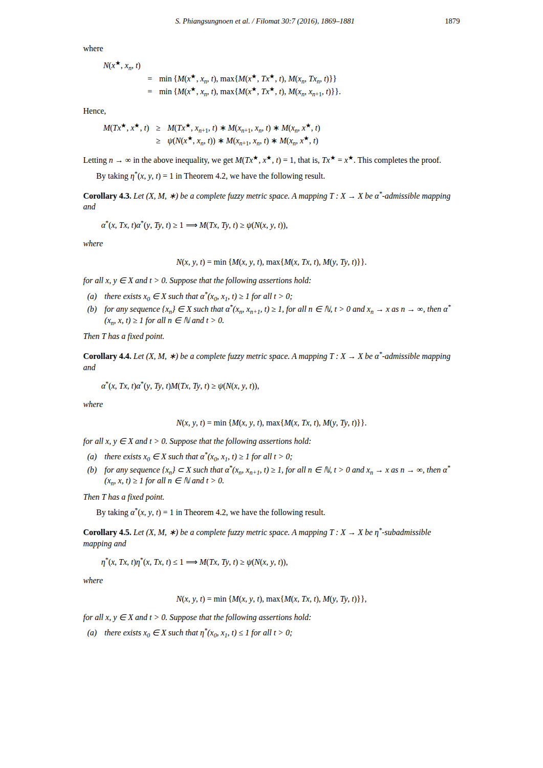S. Phiangsungnoen et al. / Filomat 30:7 (2016), 1869–1881 1879
where
| N ( x ★ , x n , t ) | | |
| | = | min { M ( x ★ , x n , t ), max{ M ( x ★ , Tx ★ , t ), M ( x n , Tx n , t )}} |
| | = | min { M ( x ★ , x n , t ), max{ M ( x ★ , Tx ★ , t ), M ( x n , x n +1 , t )}}. |
Hence,
| M ( Tx ★ , x ★ , t ) | ≥ | M ( Tx ★ , x n +1 , t ) ∗ M ( x n +1 , x n , t ) ∗ M ( x n , x ★ , t ) |
| | ≥ | ψ ( N ( x ★ , x n , t )) ∗ M ( x n +1 , x n , t ) ∗ M ( x n , x ★ , t ) |
Letting n → ∞ in the above inequality, we get M(Tx★, x★, t) = 1, that is, Tx★ = x★. This completes the proof.
By taking η*(x, y, t) = 1 in Theorem 4.2, we have the following result.
Corollary 4.3. Let (X, M, ∗) be a complete fuzzy metric space. A mapping T : X → X be α*-admissible mapping and
α*(x, Tx, t)α*(y, Ty, t) ≥ 1 ⟹ M(Tx, Ty, t) ≥ ψ(N(x, y, t)),
where
N(x, y, t) = min {M(x, y, t), max{M(x, Tx, t), M(y, Ty, t)}}.
for all x, y ∈ X and t > 0. Suppose that the following assertions hold:
(a) there exists x0 ∈ X such that α*(x0, x1, t) ≥ 1 for all t > 0;
(b) for any sequence {xn} ∈ X such that α*(xn, xn+1, t) ≥ 1, for all n ∈ ℕ, t > 0 and xn → x as n → ∞, then α*(xn, x, t) ≥ 1 for all n ∈ ℕ and t > 0.
Then T has a fixed point.
Corollary 4.4. Let (X, M, ∗) be a complete fuzzy metric space. A mapping T : X → X be α*-admissible mapping and
α*(x, Tx, t)α*(y, Ty, t)M(Tx, Ty, t) ≥ ψ(N(x, y, t)),
where
N(x, y, t) = min {M(x, y, t), max{M(x, Tx, t), M(y, Ty, t)}}.
for all x, y ∈ X and t > 0. Suppose that the following assertions hold:
(a) there exists x0 ∈ X such that α*(x0, x1, t) ≥ 1 for all t > 0;
(b) for any sequence {xn} ⊂ X such that α*(xn, xn+1, t) ≥ 1, for all n ∈ ℕ, t > 0 and xn → x as n → ∞, then α*(xn, x, t) ≥ 1 for all n ∈ ℕ and t > 0.
Then T has a fixed point.
By taking α*(x, y, t) = 1 in Theorem 4.2, we have the following result.
Corollary 4.5. Let (X, M, ∗) be a complete fuzzy metric space. A mapping T : X → X be η*-subadmissible mapping and
η*(x, Tx, t)η*(x, Tx, t) ≤ 1 ⟹ M(Tx, Ty, t) ≥ ψ(N(x, y, t)),
where
N(x, y, t) = min {M(x, y, t), max{M(x, Tx, t), M(y, Ty, t)}},
for all x, y ∈ X and t > 0. Suppose that the following assertions hold:
(a) there exists x0 ∈ X such that η*(x0, x1, t) ≤ 1 for all t > 0;